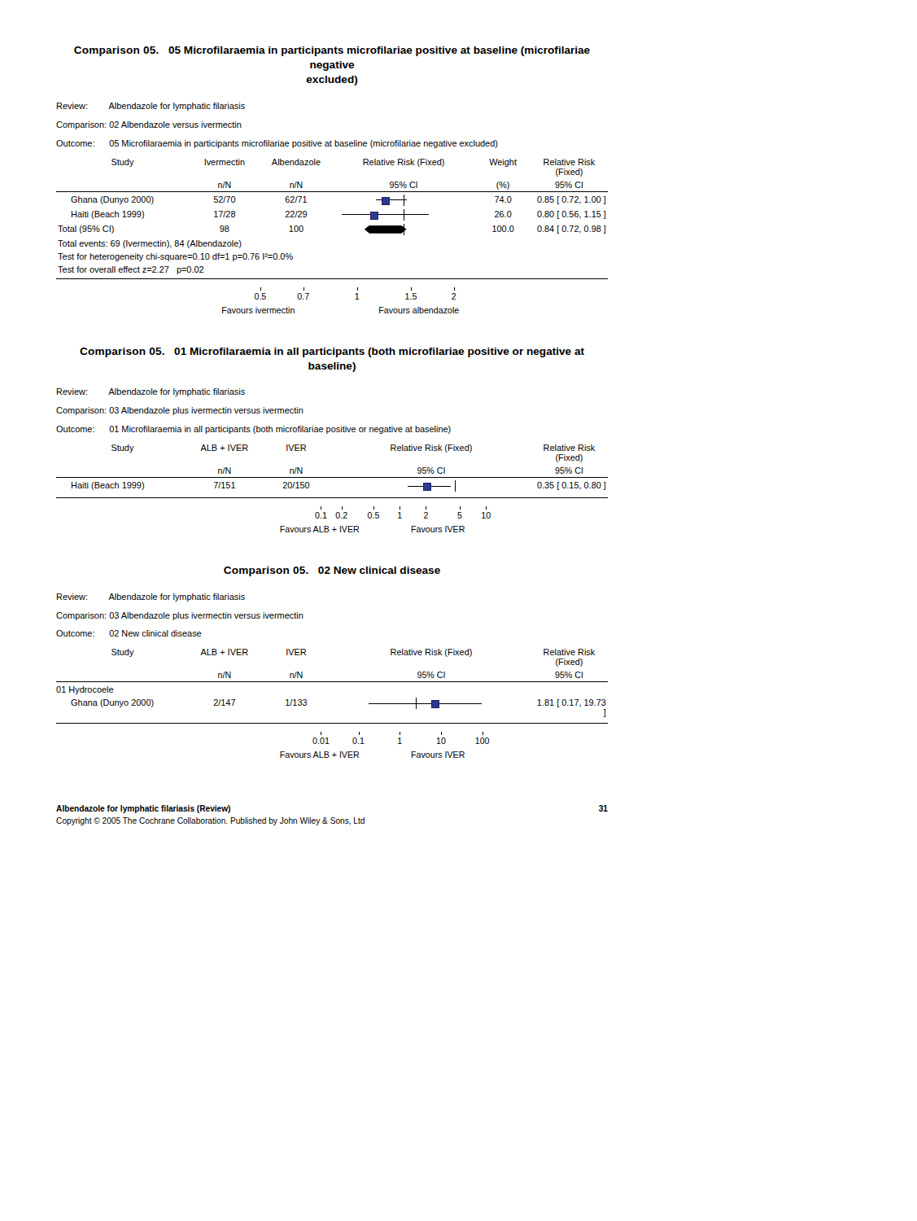Comparison 05. 05 Microfilaraemia in participants microfilariae positive at baseline (microfilariae negative
excluded)
Review: Albendazole for lymphatic filariasis
Comparison: 02 Albendazole versus ivermectin
Outcome: 05 Microfilaraemia in participants microfilariae positive at baseline (microfilariae negative excluded)
| Study | Ivermectin | Albendazole | Relative Risk (Fixed) | Weight | Relative Risk (Fixed) |
| | n/N | n/N | 95% CI | (%) | 95% CI |
| Ghana (Dunyo 2000) | 52/70 | 62/71 | | 74.0 | 0.85 [ 0.72, 1.00 ] |
| Haiti (Beach 1999) | 17/28 | 22/29 | | 26.0 | 0.80 [ 0.56, 1.15 ] |
| Total (95% CI) | 98 | 100 | | 100.0 | 0.84 [ 0.72, 0.98 ] |
| Total events: 69 (Ivermectin), 84 (Albendazole) |
| Test for heterogeneity chi-square=0.10 df=1 p=0.76 I²=0.0% |
| Test for overall effect z=2.27 p=0.02 |
0.5
0.7
1
1.5
2
Favours ivermectin
Favours albendazole
Comparison 05. 01 Microfilaraemia in all participants (both microfilariae positive or negative at baseline)
Review: Albendazole for lymphatic filariasis
Comparison: 03 Albendazole plus ivermectin versus ivermectin
Outcome: 01 Microfilaraemia in all participants (both microfilariae positive or negative at baseline)
| Study | ALB + IVER | IVER | Relative Risk (Fixed) | Relative Risk (Fixed) |
| | n/N | n/N | 95% CI | 95% CI |
| Haiti (Beach 1999) | 7/151 | 20/150 | | 0.35 [ 0.15, 0.80 ] |
0.1
0.2
0.5
1
2
5
10
Favours ALB + IVER
Favours IVER
Comparison 05. 02 New clinical disease
Review: Albendazole for lymphatic filariasis
Comparison: 03 Albendazole plus ivermectin versus ivermectin
Outcome: 02 New clinical disease
| Study | ALB + IVER | IVER | Relative Risk (Fixed) | Relative Risk (Fixed) |
| | n/N | n/N | 95% CI | 95% CI |
| 01 Hydrocoele | | | | |
| Ghana (Dunyo 2000) | 2/147 | 1/133 | | 1.81 [ 0.17, 19.73 ] |
0.01
0.1
1
10
100
Favours ALB + IVER
Favours IVER
Albendazole for lymphatic filariasis (Review)31
Copyright © 2005 The Cochrane Collaboration. Published by John Wiley & Sons, Ltd